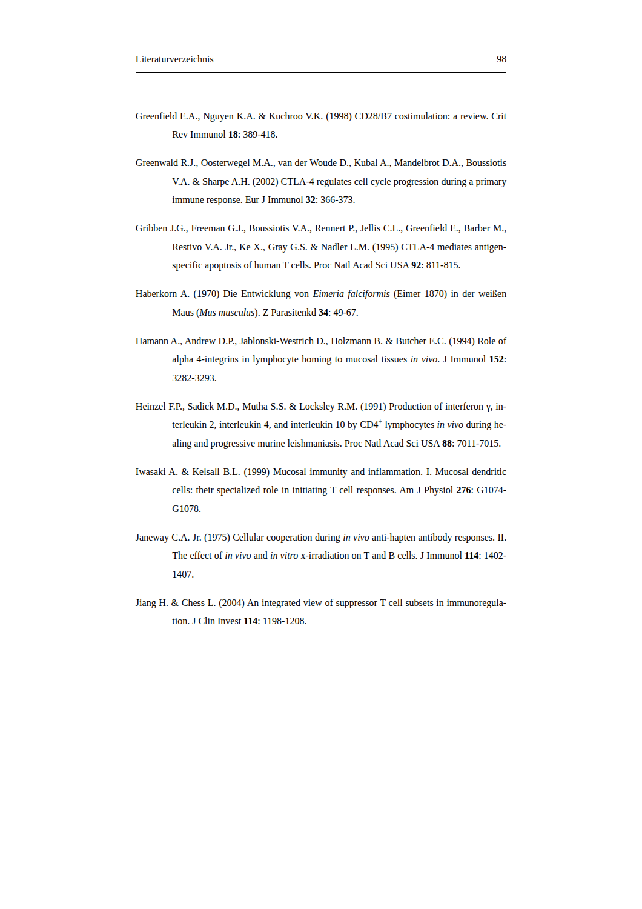Literaturverzeichnis 98
Greenfield E.A., Nguyen K.A. & Kuchroo V.K. (1998) CD28/B7 costimulation: a review. Crit Rev Immunol 18: 389-418.
Greenwald R.J., Oosterwegel M.A., van der Woude D., Kubal A., Mandelbrot D.A., Boussiotis V.A. & Sharpe A.H. (2002) CTLA-4 regulates cell cycle progression during a primary immune response. Eur J Immunol 32: 366-373.
Gribben J.G., Freeman G.J., Boussiotis V.A., Rennert P., Jellis C.L., Greenfield E., Barber M., Restivo V.A. Jr., Ke X., Gray G.S. & Nadler L.M. (1995) CTLA-4 mediates antigen-specific apoptosis of human T cells. Proc Natl Acad Sci USA 92: 811-815.
Haberkorn A. (1970) Die Entwicklung von Eimeria falciformis (Eimer 1870) in der weißen Maus (Mus musculus). Z Parasitenkd 34: 49-67.
Hamann A., Andrew D.P., Jablonski-Westrich D., Holzmann B. & Butcher E.C. (1994) Role of alpha 4-integrins in lymphocyte homing to mucosal tissues in vivo. J Immunol 152: 3282-3293.
Heinzel F.P., Sadick M.D., Mutha S.S. & Locksley R.M. (1991) Production of interferon γ, interleukin 2, interleukin 4, and interleukin 10 by CD4+ lymphocytes in vivo during healing and progressive murine leishmaniasis. Proc Natl Acad Sci USA 88: 7011-7015.
Iwasaki A. & Kelsall B.L. (1999) Mucosal immunity and inflammation. I. Mucosal dendritic cells: their specialized role in initiating T cell responses. Am J Physiol 276: G1074-G1078.
Janeway C.A. Jr. (1975) Cellular cooperation during in vivo anti-hapten antibody responses. II. The effect of in vivo and in vitro x-irradiation on T and B cells. J Immunol 114: 1402-1407.
Jiang H. & Chess L. (2004) An integrated view of suppressor T cell subsets in immunoregulation. J Clin Invest 114: 1198-1208.